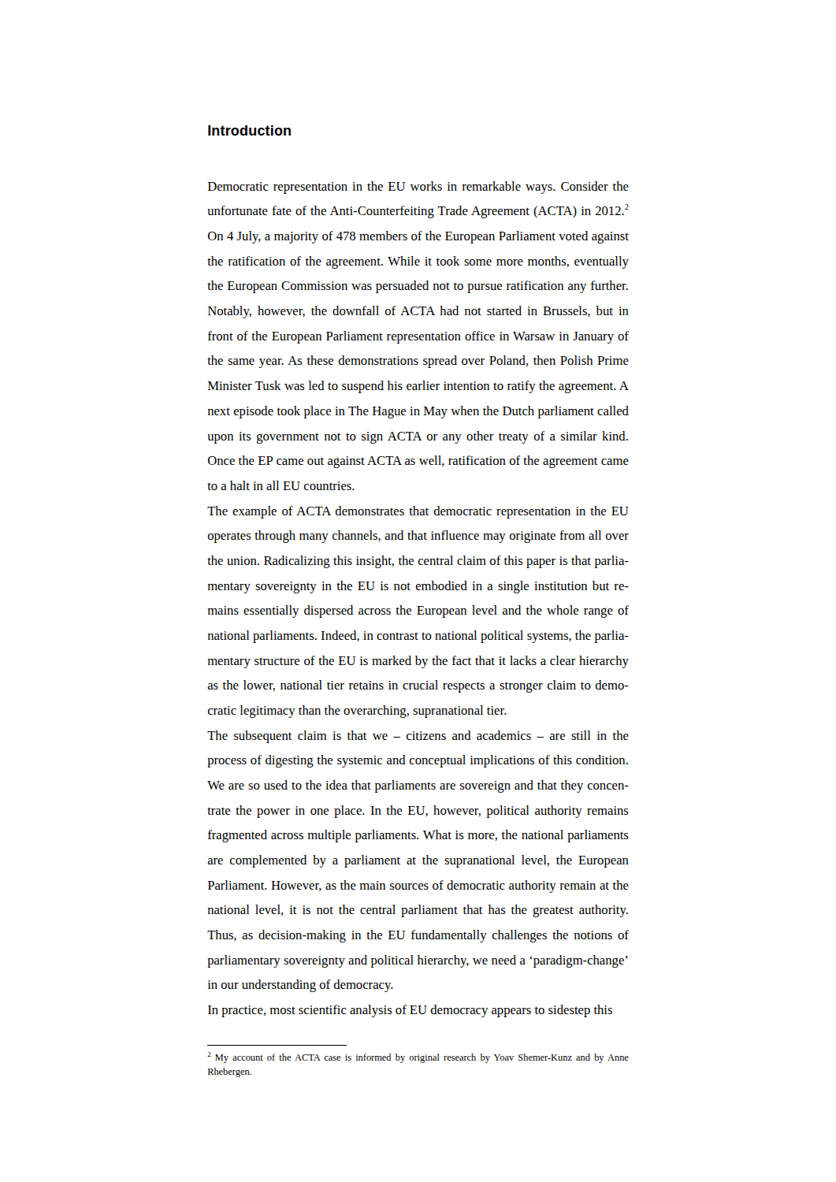Introduction
Democratic representation in the EU works in remarkable ways. Consider the unfortunate fate of the Anti-Counterfeiting Trade Agreement (ACTA) in 2012.2 On 4 July, a majority of 478 members of the European Parliament voted against the ratification of the agreement. While it took some more months, eventually the European Commission was persuaded not to pursue ratification any further. Notably, however, the downfall of ACTA had not started in Brussels, but in front of the European Parliament representation office in Warsaw in January of the same year. As these demonstrations spread over Poland, then Polish Prime Minister Tusk was led to suspend his earlier intention to ratify the agreement. A next episode took place in The Hague in May when the Dutch parliament called upon its government not to sign ACTA or any other treaty of a similar kind. Once the EP came out against ACTA as well, ratification of the agreement came to a halt in all EU countries.
The example of ACTA demonstrates that democratic representation in the EU operates through many channels, and that influence may originate from all over the union. Radicalizing this insight, the central claim of this paper is that parliamentary sovereignty in the EU is not embodied in a single institution but remains essentially dispersed across the European level and the whole range of national parliaments. Indeed, in contrast to national political systems, the parliamentary structure of the EU is marked by the fact that it lacks a clear hierarchy as the lower, national tier retains in crucial respects a stronger claim to democratic legitimacy than the overarching, supranational tier.
The subsequent claim is that we – citizens and academics – are still in the process of digesting the systemic and conceptual implications of this condition. We are so used to the idea that parliaments are sovereign and that they concentrate the power in one place. In the EU, however, political authority remains fragmented across multiple parliaments. What is more, the national parliaments are complemented by a parliament at the supranational level, the European Parliament. However, as the main sources of democratic authority remain at the national level, it is not the central parliament that has the greatest authority. Thus, as decision-making in the EU fundamentally challenges the notions of parliamentary sovereignty and political hierarchy, we need a ‘paradigm-change’ in our understanding of democracy.
In practice, most scientific analysis of EU democracy appears to sidestep this
2 My account of the ACTA case is informed by original research by Yoav Shemer-Kunz and by Anne Rhebergen.